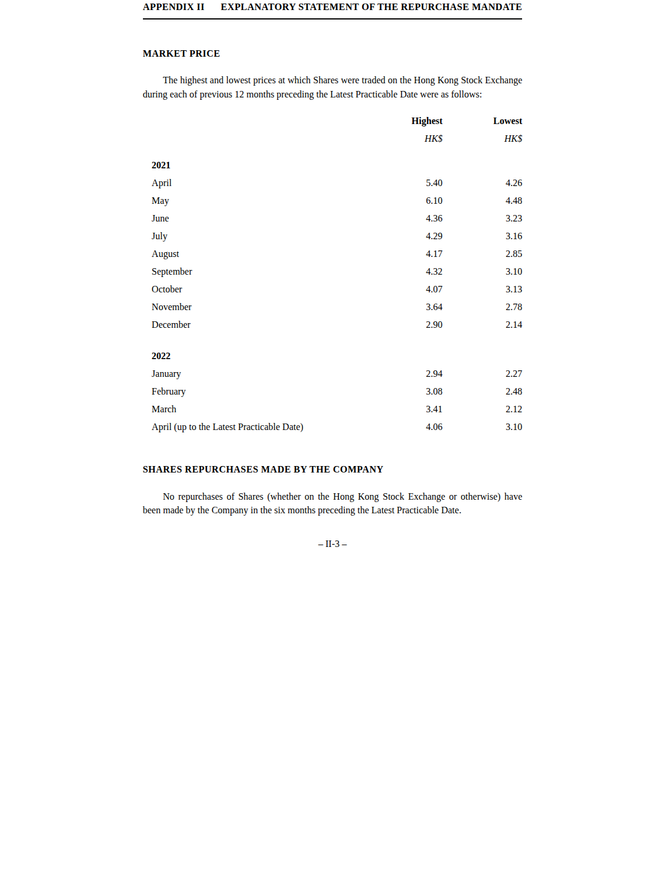APPENDIX II EXPLANATORY STATEMENT OF THE REPURCHASE MANDATE
MARKET PRICE
The highest and lowest prices at which Shares were traded on the Hong Kong Stock Exchange during each of previous 12 months preceding the Latest Practicable Date were as follows:
| | Highest | Lowest |
| --- | --- | --- |
| | HK$ | HK$ |
| 2021 |
| April | 5.40 | 4.26 |
| May | 6.10 | 4.48 |
| June | 4.36 | 3.23 |
| July | 4.29 | 3.16 |
| August | 4.17 | 2.85 |
| September | 4.32 | 3.10 |
| October | 4.07 | 3.13 |
| November | 3.64 | 2.78 |
| December | 2.90 | 2.14 |
| 2022 |
| January | 2.94 | 2.27 |
| February | 3.08 | 2.48 |
| March | 3.41 | 2.12 |
| April (up to the Latest Practicable Date) | 4.06 | 3.10 |
SHARES REPURCHASES MADE BY THE COMPANY
No repurchases of Shares (whether on the Hong Kong Stock Exchange or otherwise) have been made by the Company in the six months preceding the Latest Practicable Date.
– II-3 –